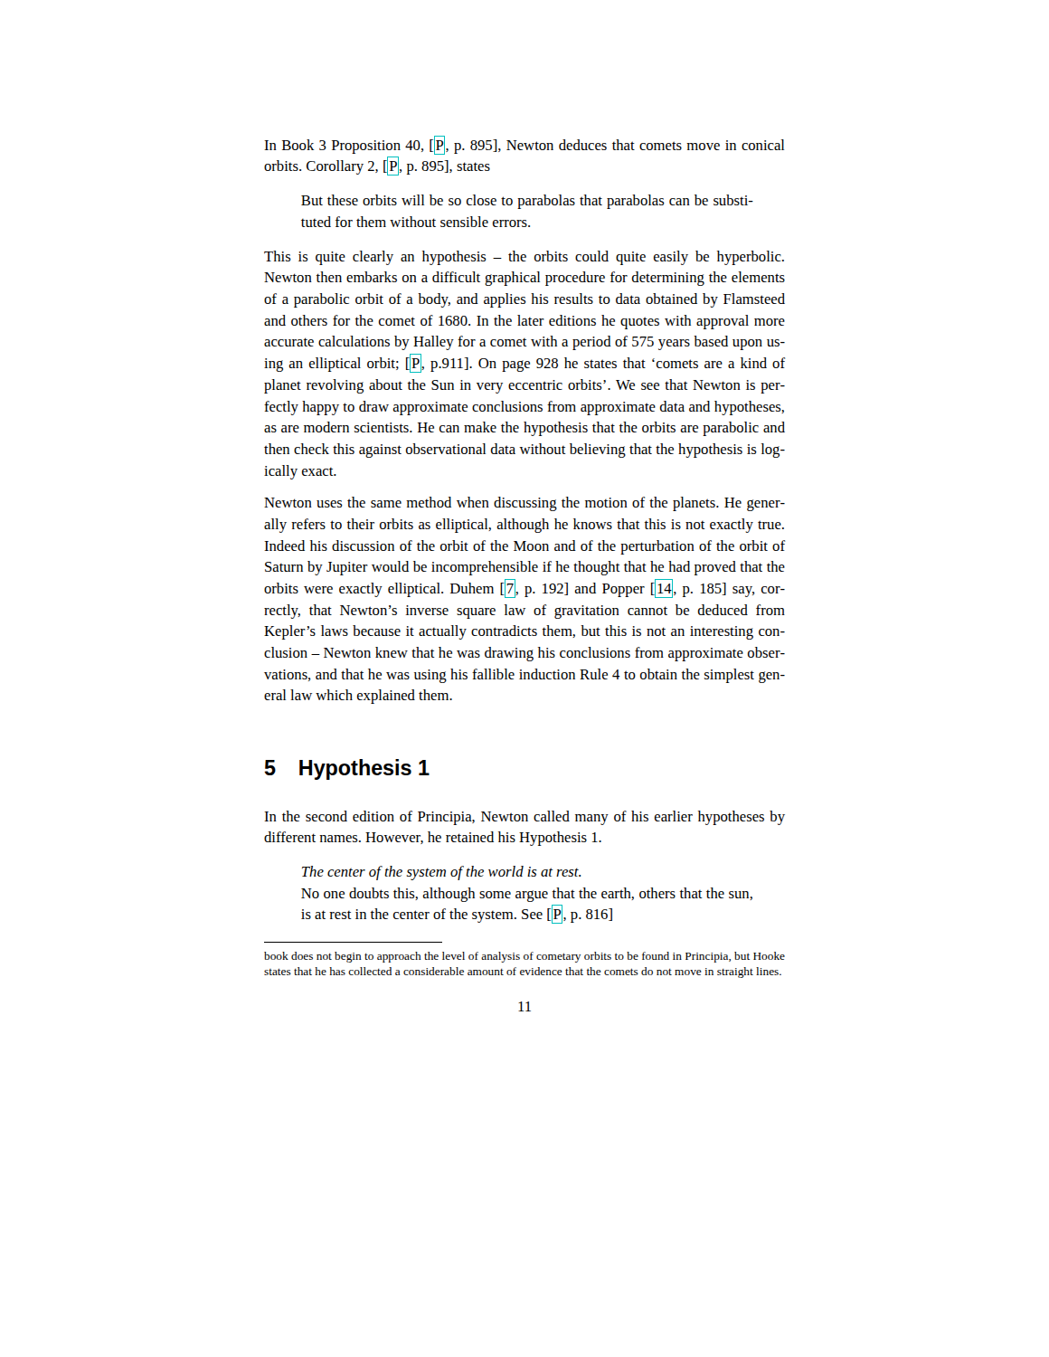In Book 3 Proposition 40, [P, p. 895], Newton deduces that comets move in conical orbits. Corollary 2, [P, p. 895], states
But these orbits will be so close to parabolas that parabolas can be substituted for them without sensible errors.
This is quite clearly an hypothesis – the orbits could quite easily be hyperbolic. Newton then embarks on a difficult graphical procedure for determining the elements of a parabolic orbit of a body, and applies his results to data obtained by Flamsteed and others for the comet of 1680. In the later editions he quotes with approval more accurate calculations by Halley for a comet with a period of 575 years based upon using an elliptical orbit; [P, p.911]. On page 928 he states that ‘comets are a kind of planet revolving about the Sun in very eccentric orbits’. We see that Newton is perfectly happy to draw approximate conclusions from approximate data and hypotheses, as are modern scientists. He can make the hypothesis that the orbits are parabolic and then check this against observational data without believing that the hypothesis is logically exact.
Newton uses the same method when discussing the motion of the planets. He generally refers to their orbits as elliptical, although he knows that this is not exactly true. Indeed his discussion of the orbit of the Moon and of the perturbation of the orbit of Saturn by Jupiter would be incomprehensible if he thought that he had proved that the orbits were exactly elliptical. Duhem [7, p. 192] and Popper [14, p. 185] say, correctly, that Newton’s inverse square law of gravitation cannot be deduced from Kepler’s laws because it actually contradicts them, but this is not an interesting conclusion – Newton knew that he was drawing his conclusions from approximate observations, and that he was using his fallible induction Rule 4 to obtain the simplest general law which explained them.
5 Hypothesis 1
In the second edition of Principia, Newton called many of his earlier hypotheses by different names. However, he retained his Hypothesis 1.
The center of the system of the world is at rest.
No one doubts this, although some argue that the earth, others that the sun, is at rest in the center of the system. See [P, p. 816]
book does not begin to approach the level of analysis of cometary orbits to be found in Principia, but Hooke states that he has collected a considerable amount of evidence that the comets do not move in straight lines.
11